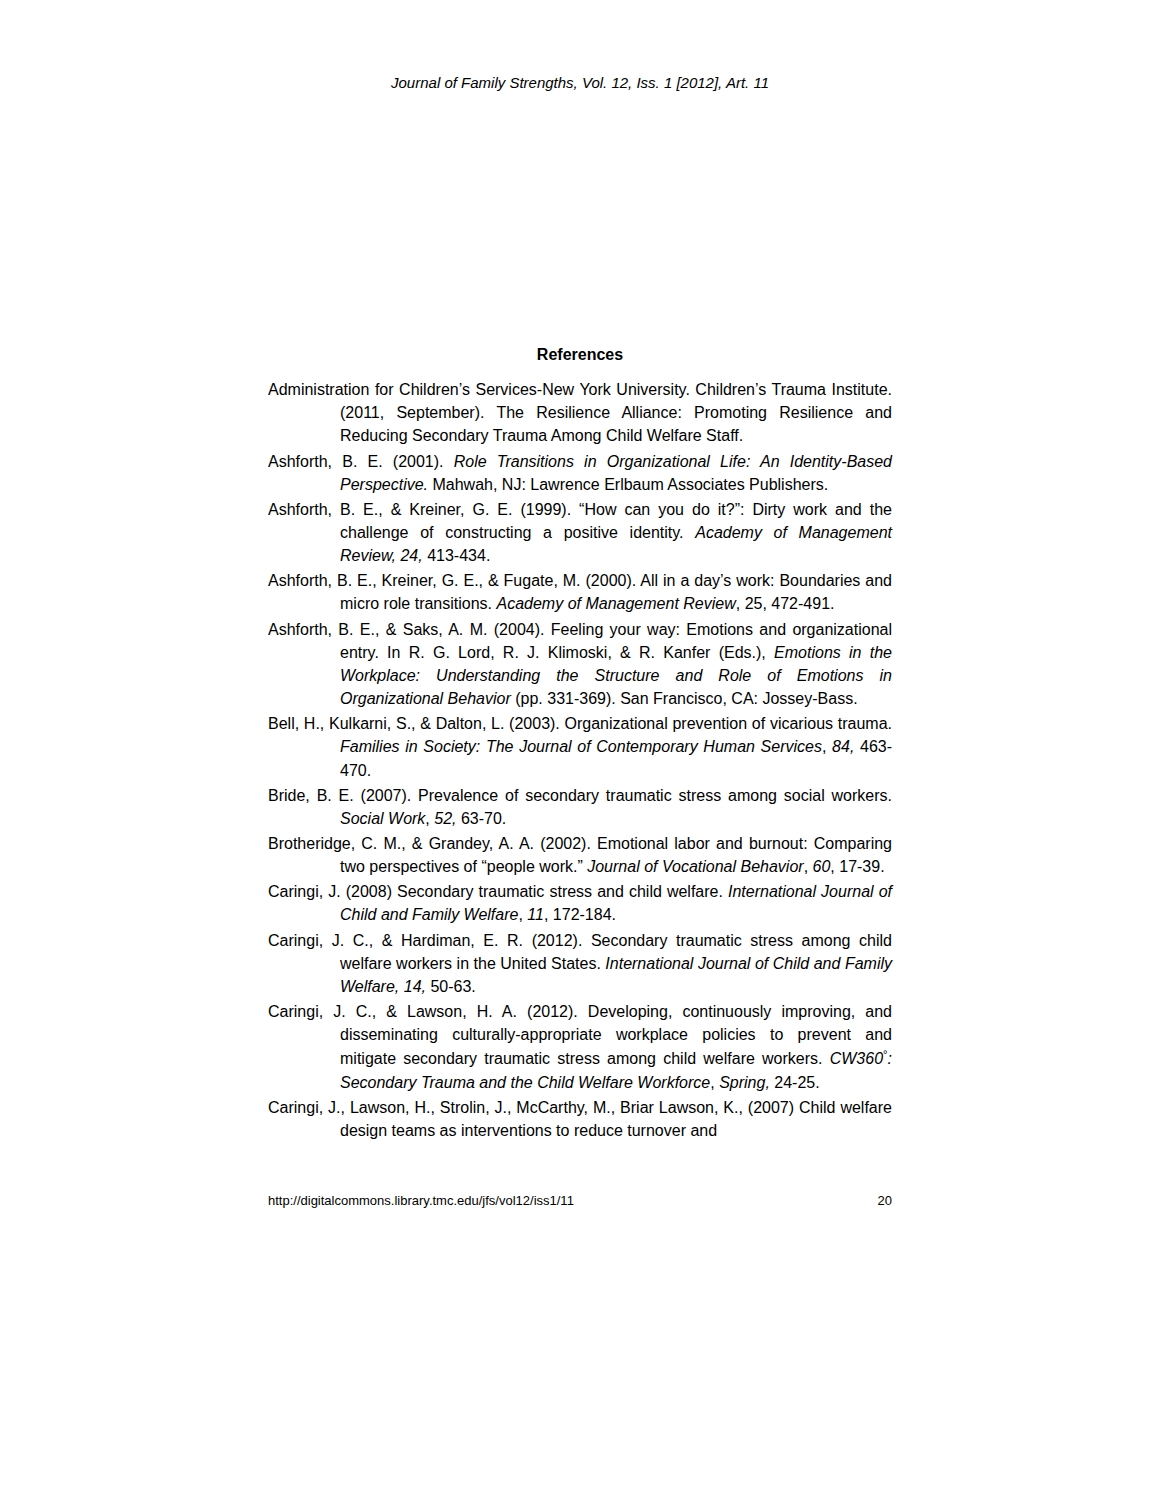Journal of Family Strengths, Vol. 12, Iss. 1 [2012], Art. 11
References
Administration for Children’s Services-New York University. Children’s Trauma Institute. (2011, September). The Resilience Alliance: Promoting Resilience and Reducing Secondary Trauma Among Child Welfare Staff.
Ashforth, B. E. (2001). Role Transitions in Organizational Life: An Identity-Based Perspective. Mahwah, NJ: Lawrence Erlbaum Associates Publishers.
Ashforth, B. E., & Kreiner, G. E. (1999). “How can you do it?”: Dirty work and the challenge of constructing a positive identity. Academy of Management Review, 24, 413-434.
Ashforth, B. E., Kreiner, G. E., & Fugate, M. (2000). All in a day’s work: Boundaries and micro role transitions. Academy of Management Review, 25, 472-491.
Ashforth, B. E., & Saks, A. M. (2004). Feeling your way: Emotions and organizational entry. In R. G. Lord, R. J. Klimoski, & R. Kanfer (Eds.), Emotions in the Workplace: Understanding the Structure and Role of Emotions in Organizational Behavior (pp. 331-369). San Francisco, CA: Jossey-Bass.
Bell, H., Kulkarni, S., & Dalton, L. (2003). Organizational prevention of vicarious trauma. Families in Society: The Journal of Contemporary Human Services, 84, 463-470.
Bride, B. E. (2007). Prevalence of secondary traumatic stress among social workers. Social Work, 52, 63-70.
Brotheridge, C. M., & Grandey, A. A. (2002). Emotional labor and burnout: Comparing two perspectives of “people work.” Journal of Vocational Behavior, 60, 17-39.
Caringi, J. (2008) Secondary traumatic stress and child welfare. International Journal of Child and Family Welfare, 11, 172-184.
Caringi, J. C., & Hardiman, E. R. (2012). Secondary traumatic stress among child welfare workers in the United States. International Journal of Child and Family Welfare, 14, 50-63.
Caringi, J. C., & Lawson, H. A. (2012). Developing, continuously improving, and disseminating culturally-appropriate workplace policies to prevent and mitigate secondary traumatic stress among child welfare workers. CW360°: Secondary Trauma and the Child Welfare Workforce, Spring, 24-25.
Caringi, J., Lawson, H., Strolin, J., McCarthy, M., Briar Lawson, K., (2007) Child welfare design teams as interventions to reduce turnover and
http://digitalcommons.library.tmc.edu/jfs/vol12/iss1/11 20